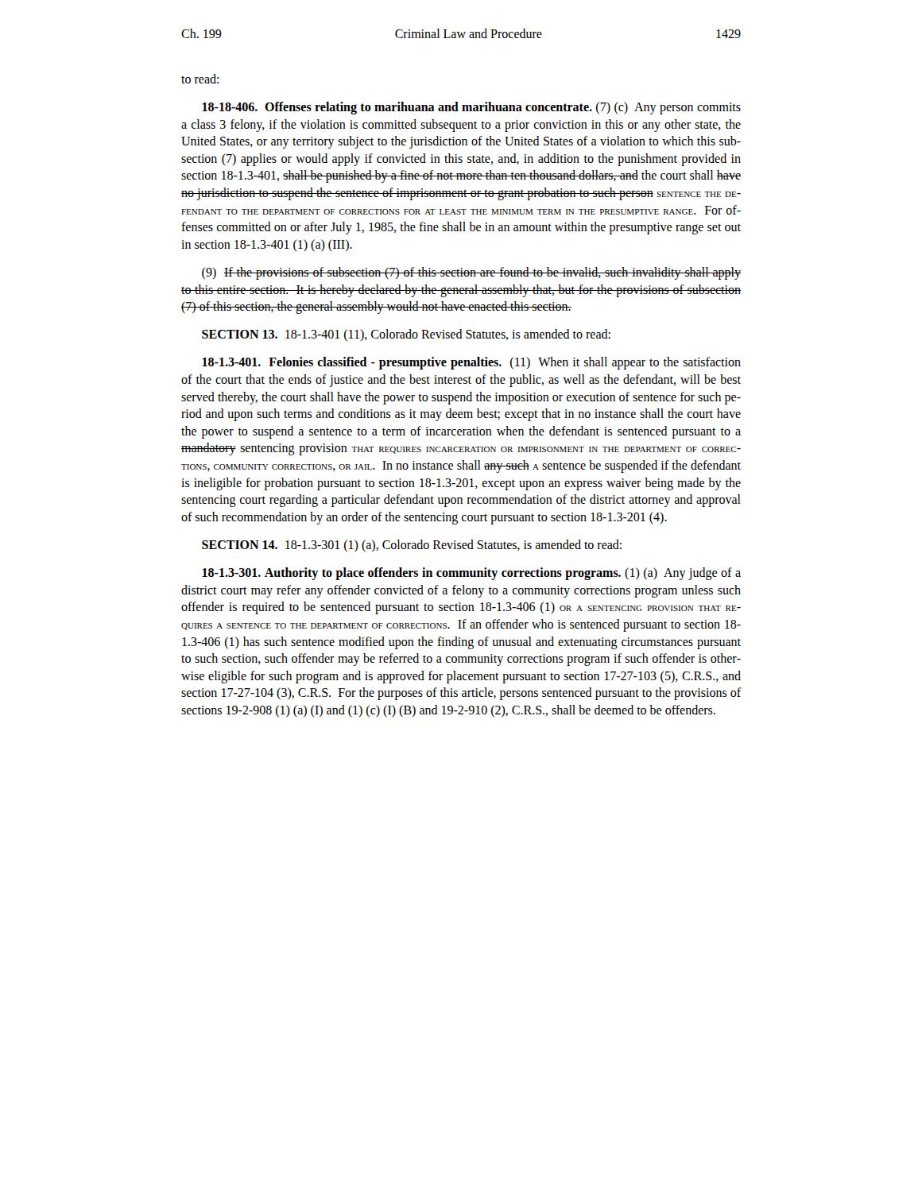Ch. 199 Criminal Law and Procedure 1429
to read:
18-18-406. Offenses relating to marihuana and marihuana concentrate. (7) (c) Any person commits a class 3 felony, if the violation is committed subsequent to a prior conviction in this or any other state, the United States, or any territory subject to the jurisdiction of the United States of a violation to which this subsection (7) applies or would apply if convicted in this state, and, in addition to the punishment provided in section 18-1.3-401, shall be punished by a fine of not more than ten thousand dollars, and the court shall have no jurisdiction to suspend the sentence of imprisonment or to grant probation to such person sentence the defendant to the department of corrections for at least the minimum term in the presumptive range. For offenses committed on or after July 1, 1985, the fine shall be in an amount within the presumptive range set out in section 18-1.3-401 (1) (a) (III).
(9) If the provisions of subsection (7) of this section are found to be invalid, such invalidity shall apply to this entire section. It is hereby declared by the general assembly that, but for the provisions of subsection (7) of this section, the general assembly would not have enacted this section.
SECTION 13. 18-1.3-401 (11), Colorado Revised Statutes, is amended to read:
18-1.3-401. Felonies classified - presumptive penalties. (11) When it shall appear to the satisfaction of the court that the ends of justice and the best interest of the public, as well as the defendant, will be best served thereby, the court shall have the power to suspend the imposition or execution of sentence for such period and upon such terms and conditions as it may deem best; except that in no instance shall the court have the power to suspend a sentence to a term of incarceration when the defendant is sentenced pursuant to a mandatory sentencing provision that requires incarceration or imprisonment in the department of corrections, community corrections, or jail. In no instance shall any such a sentence be suspended if the defendant is ineligible for probation pursuant to section 18-1.3-201, except upon an express waiver being made by the sentencing court regarding a particular defendant upon recommendation of the district attorney and approval of such recommendation by an order of the sentencing court pursuant to section 18-1.3-201 (4).
SECTION 14. 18-1.3-301 (1) (a), Colorado Revised Statutes, is amended to read:
18-1.3-301. Authority to place offenders in community corrections programs. (1) (a) Any judge of a district court may refer any offender convicted of a felony to a community corrections program unless such offender is required to be sentenced pursuant to section 18-1.3-406 (1) or a sentencing provision that requires a sentence to the department of corrections. If an offender who is sentenced pursuant to section 18-1.3-406 (1) has such sentence modified upon the finding of unusual and extenuating circumstances pursuant to such section, such offender may be referred to a community corrections program if such offender is otherwise eligible for such program and is approved for placement pursuant to section 17-27-103 (5), C.R.S., and section 17-27-104 (3), C.R.S. For the purposes of this article, persons sentenced pursuant to the provisions of sections 19-2-908 (1) (a) (I) and (1) (c) (I) (B) and 19-2-910 (2), C.R.S., shall be deemed to be offenders.